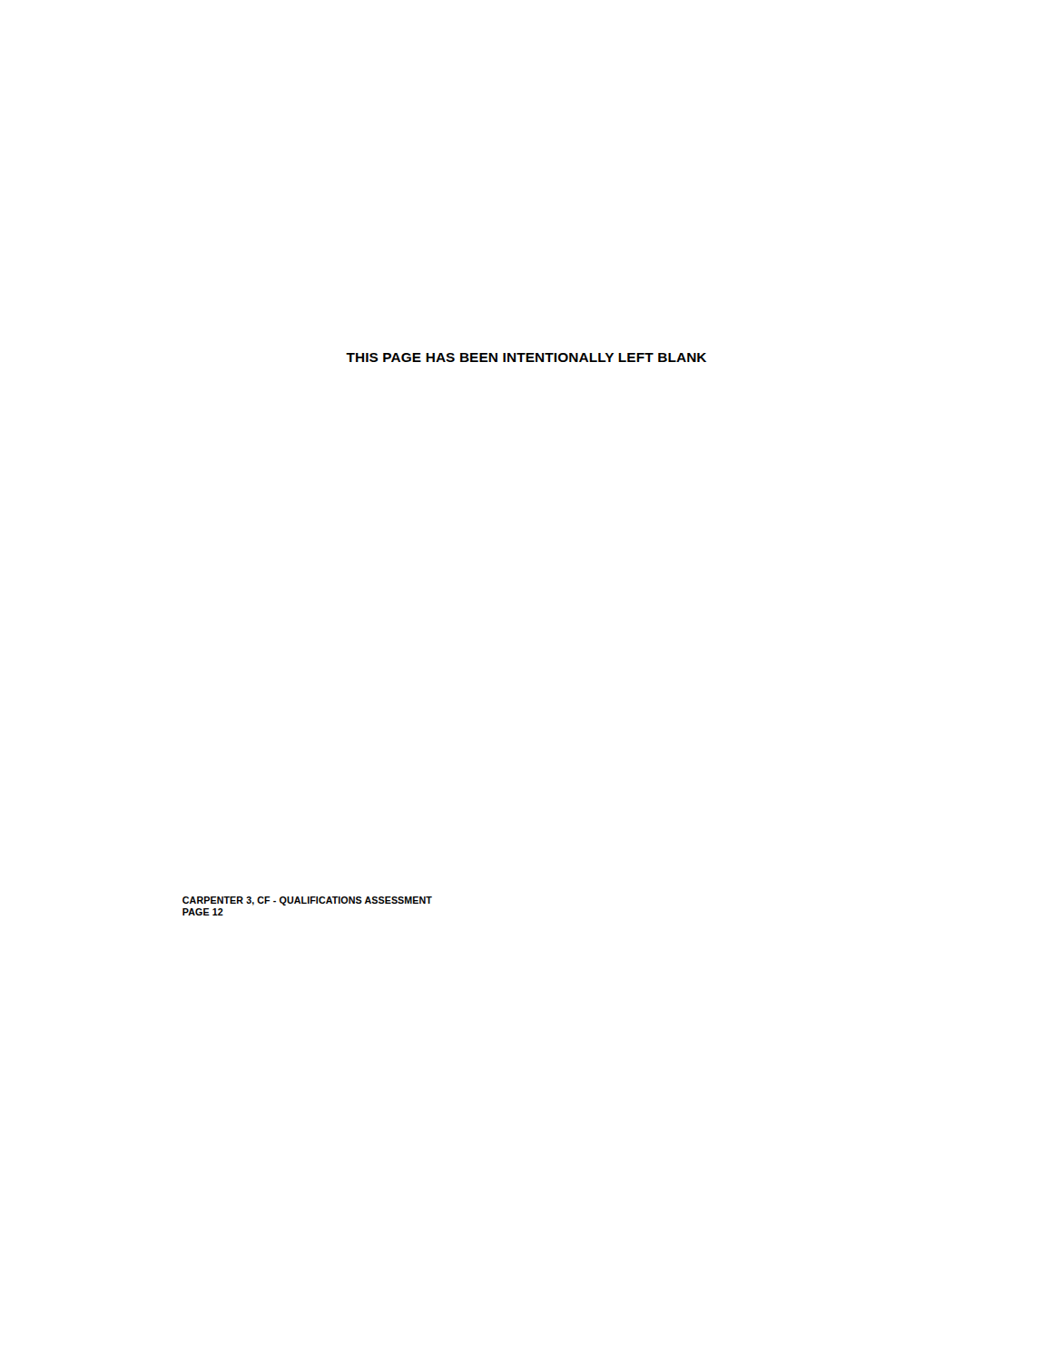THIS PAGE HAS BEEN INTENTIONALLY LEFT BLANK
CARPENTER 3, CF - QUALIFICATIONS ASSESSMENT
PAGE 12